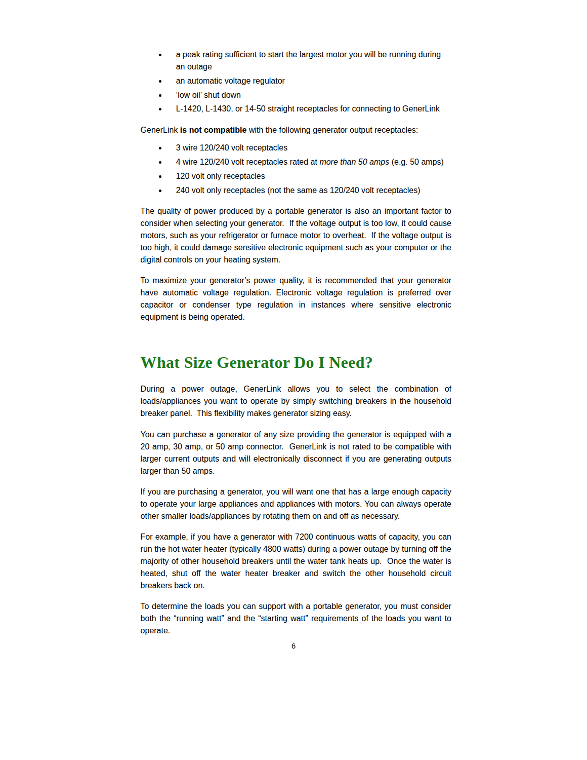a peak rating sufficient to start the largest motor you will be running during an outage
an automatic voltage regulator
‘low oil’ shut down
L-1420, L-1430, or 14-50 straight receptacles for connecting to GenerLink
GenerLink is not compatible with the following generator output receptacles:
3 wire 120/240 volt receptacles
4 wire 120/240 volt receptacles rated at more than 50 amps (e.g. 50 amps)
120 volt only receptacles
240 volt only receptacles (not the same as 120/240 volt receptacles)
The quality of power produced by a portable generator is also an important factor to consider when selecting your generator. If the voltage output is too low, it could cause motors, such as your refrigerator or furnace motor to overheat. If the voltage output is too high, it could damage sensitive electronic equipment such as your computer or the digital controls on your heating system.
To maximize your generator’s power quality, it is recommended that your generator have automatic voltage regulation. Electronic voltage regulation is preferred over capacitor or condenser type regulation in instances where sensitive electronic equipment is being operated.
What Size Generator Do I Need?
During a power outage, GenerLink allows you to select the combination of loads/appliances you want to operate by simply switching breakers in the household breaker panel. This flexibility makes generator sizing easy.
You can purchase a generator of any size providing the generator is equipped with a 20 amp, 30 amp, or 50 amp connector. GenerLink is not rated to be compatible with larger current outputs and will electronically disconnect if you are generating outputs larger than 50 amps.
If you are purchasing a generator, you will want one that has a large enough capacity to operate your large appliances and appliances with motors. You can always operate other smaller loads/appliances by rotating them on and off as necessary.
For example, if you have a generator with 7200 continuous watts of capacity, you can run the hot water heater (typically 4800 watts) during a power outage by turning off the majority of other household breakers until the water tank heats up. Once the water is heated, shut off the water heater breaker and switch the other household circuit breakers back on.
To determine the loads you can support with a portable generator, you must consider both the “running watt” and the “starting watt” requirements of the loads you want to operate.
6